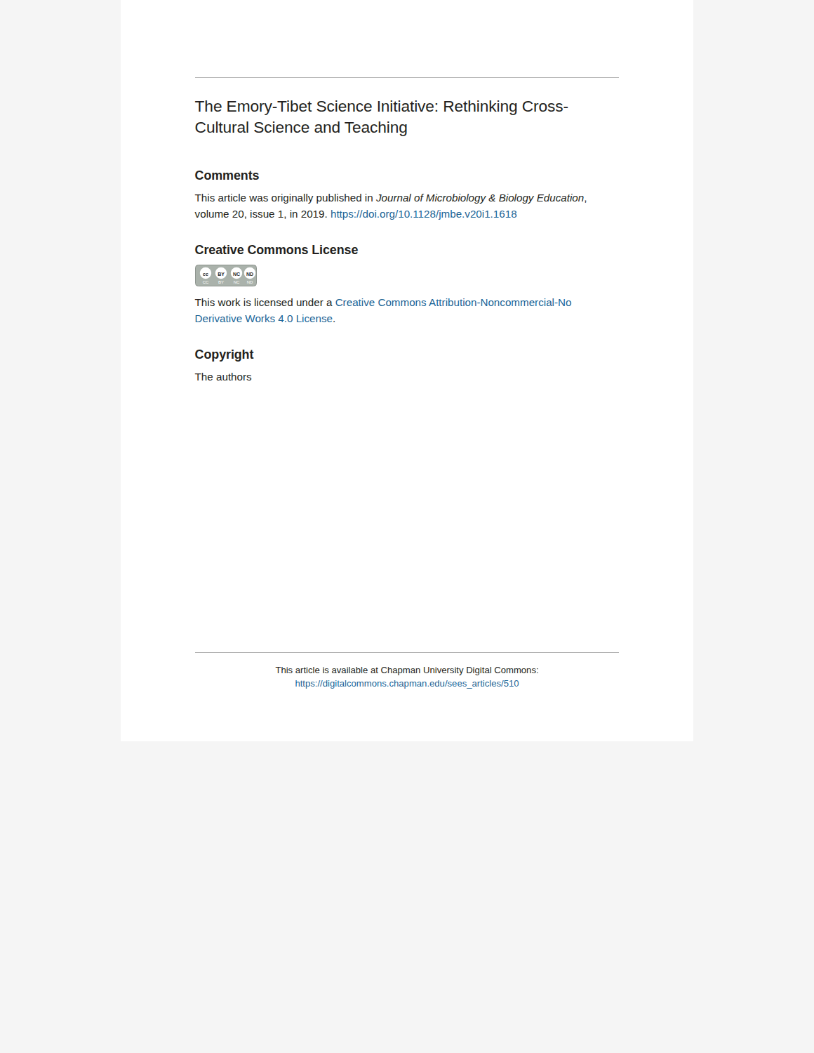The Emory-Tibet Science Initiative: Rethinking Cross-Cultural Science and Teaching
Comments
This article was originally published in Journal of Microbiology & Biology Education, volume 20, issue 1, in 2019. https://doi.org/10.1128/jmbe.v20i1.1618
Creative Commons License
cc BY NC ND CC BY NC ND
This work is licensed under a Creative Commons Attribution-Noncommercial-No Derivative Works 4.0 License.
Copyright
The authors
This article is available at Chapman University Digital Commons: https://digitalcommons.chapman.edu/sees_articles/510